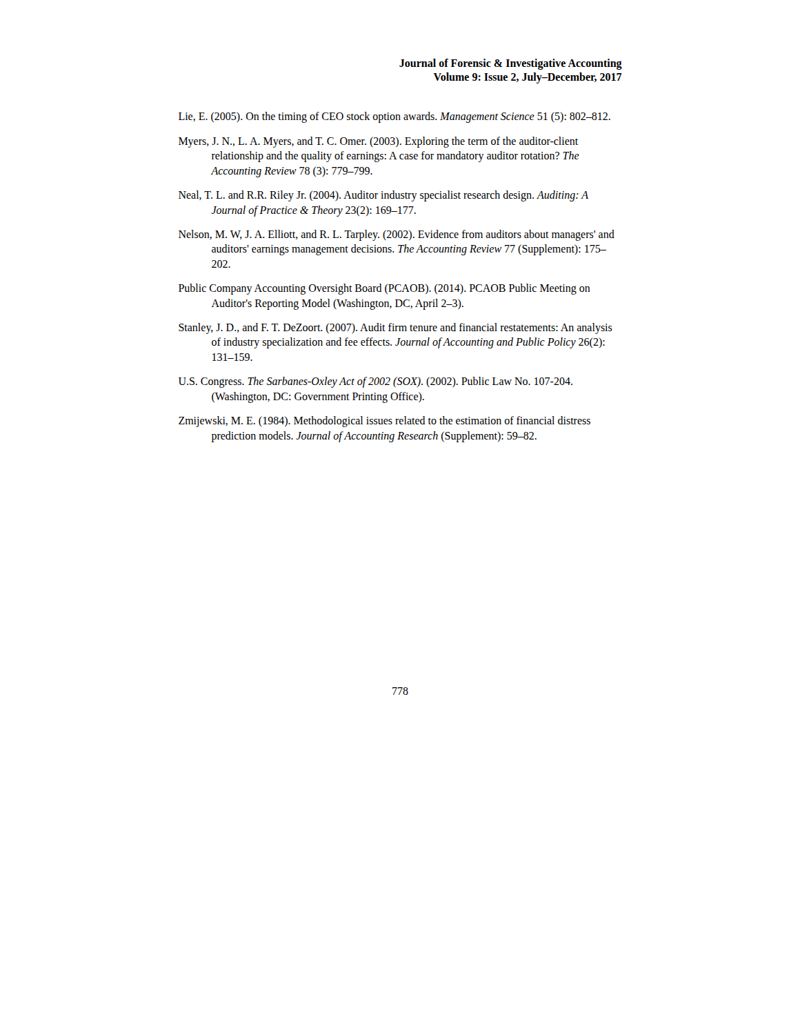Journal of Forensic & Investigative Accounting Volume 9: Issue 2, July–December, 2017
Lie, E. (2005). On the timing of CEO stock option awards. Management Science 51 (5): 802–812.
Myers, J. N., L. A. Myers, and T. C. Omer. (2003). Exploring the term of the auditor-client relationship and the quality of earnings: A case for mandatory auditor rotation? The Accounting Review 78 (3): 779–799.
Neal, T. L. and R.R. Riley Jr. (2004). Auditor industry specialist research design. Auditing: A Journal of Practice & Theory 23(2): 169–177.
Nelson, M. W, J. A. Elliott, and R. L. Tarpley. (2002). Evidence from auditors about managers' and auditors' earnings management decisions. The Accounting Review 77 (Supplement): 175–202.
Public Company Accounting Oversight Board (PCAOB). (2014). PCAOB Public Meeting on Auditor's Reporting Model (Washington, DC, April 2–3).
Stanley, J. D., and F. T. DeZoort. (2007). Audit firm tenure and financial restatements: An analysis of industry specialization and fee effects. Journal of Accounting and Public Policy 26(2): 131–159.
U.S. Congress. The Sarbanes-Oxley Act of 2002 (SOX). (2002). Public Law No. 107-204. (Washington, DC: Government Printing Office).
Zmijewski, M. E. (1984). Methodological issues related to the estimation of financial distress prediction models. Journal of Accounting Research (Supplement): 59–82.
778